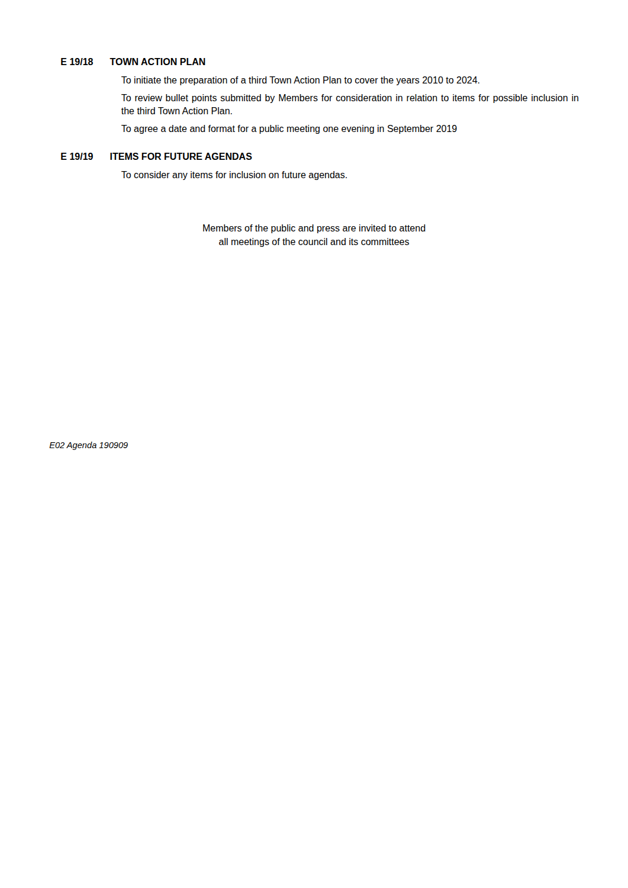E 19/18
TOWN ACTION PLAN
To initiate the preparation of a third Town Action Plan to cover the years 2010 to 2024.
To review bullet points submitted by Members for consideration in relation to items for possible inclusion in the third Town Action Plan.
To agree a date and format for a public meeting one evening in September 2019
E 19/19
ITEMS FOR FUTURE AGENDAS
To consider any items for inclusion on future agendas.
Members of the public and press are invited to attend
all meetings of the council and its committees
E02 Agenda 190909